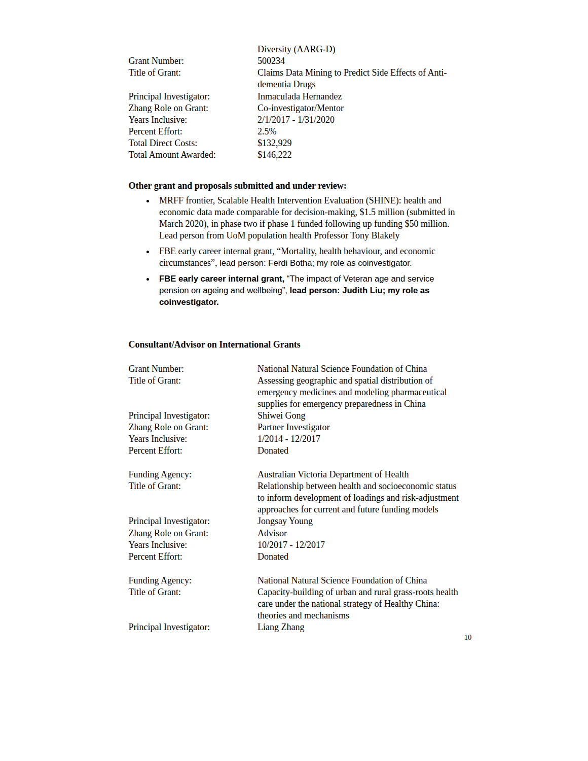| | Diversity (AARG-D) |
| Grant Number: | 500234 |
| Title of Grant: | Claims Data Mining to Predict Side Effects of Anti-dementia Drugs |
| Principal Investigator: | Inmaculada Hernandez |
| Zhang Role on Grant: | Co-investigator/Mentor |
| Years Inclusive: | 2/1/2017 - 1/31/2020 |
| Percent Effort: | 2.5% |
| Total Direct Costs: | $132,929 |
| Total Amount Awarded: | $146,222 |
Other grant and proposals submitted and under review:
MRFF frontier, Scalable Health Intervention Evaluation (SHINE): health and economic data made comparable for decision-making, $1.5 million (submitted in March 2020), in phase two if phase 1 funded following up funding $50 million. Lead person from UoM population health Professor Tony Blakely
FBE early career internal grant, “Mortality, health behaviour, and economic circumstances”, lead person: Ferdi Botha; my role as coinvestigator.
FBE early career internal grant, “The impact of Veteran age and service pension on ageing and wellbeing”, lead person: Judith Liu; my role as coinvestigator.
Consultant/Advisor on International Grants
| Grant Number: | National Natural Science Foundation of China |
| Title of Grant: | Assessing geographic and spatial distribution of emergency medicines and modeling pharmaceutical supplies for emergency preparedness in China |
| Principal Investigator: | Shiwei Gong |
| Zhang Role on Grant: | Partner Investigator |
| Years Inclusive: | 1/2014 - 12/2017 |
| Percent Effort: | Donated |
| Funding Agency: | Australian Victoria Department of Health |
| Title of Grant: | Relationship between health and socioeconomic status to inform development of loadings and risk-adjustment approaches for current and future funding models |
| Principal Investigator: | Jongsay Young |
| Zhang Role on Grant: | Advisor |
| Years Inclusive: | 10/2017 - 12/2017 |
| Percent Effort: | Donated |
| Funding Agency: | National Natural Science Foundation of China |
| Title of Grant: | Capacity-building of urban and rural grass-roots health care under the national strategy of Healthy China: theories and mechanisms |
| Principal Investigator: | Liang Zhang |
10